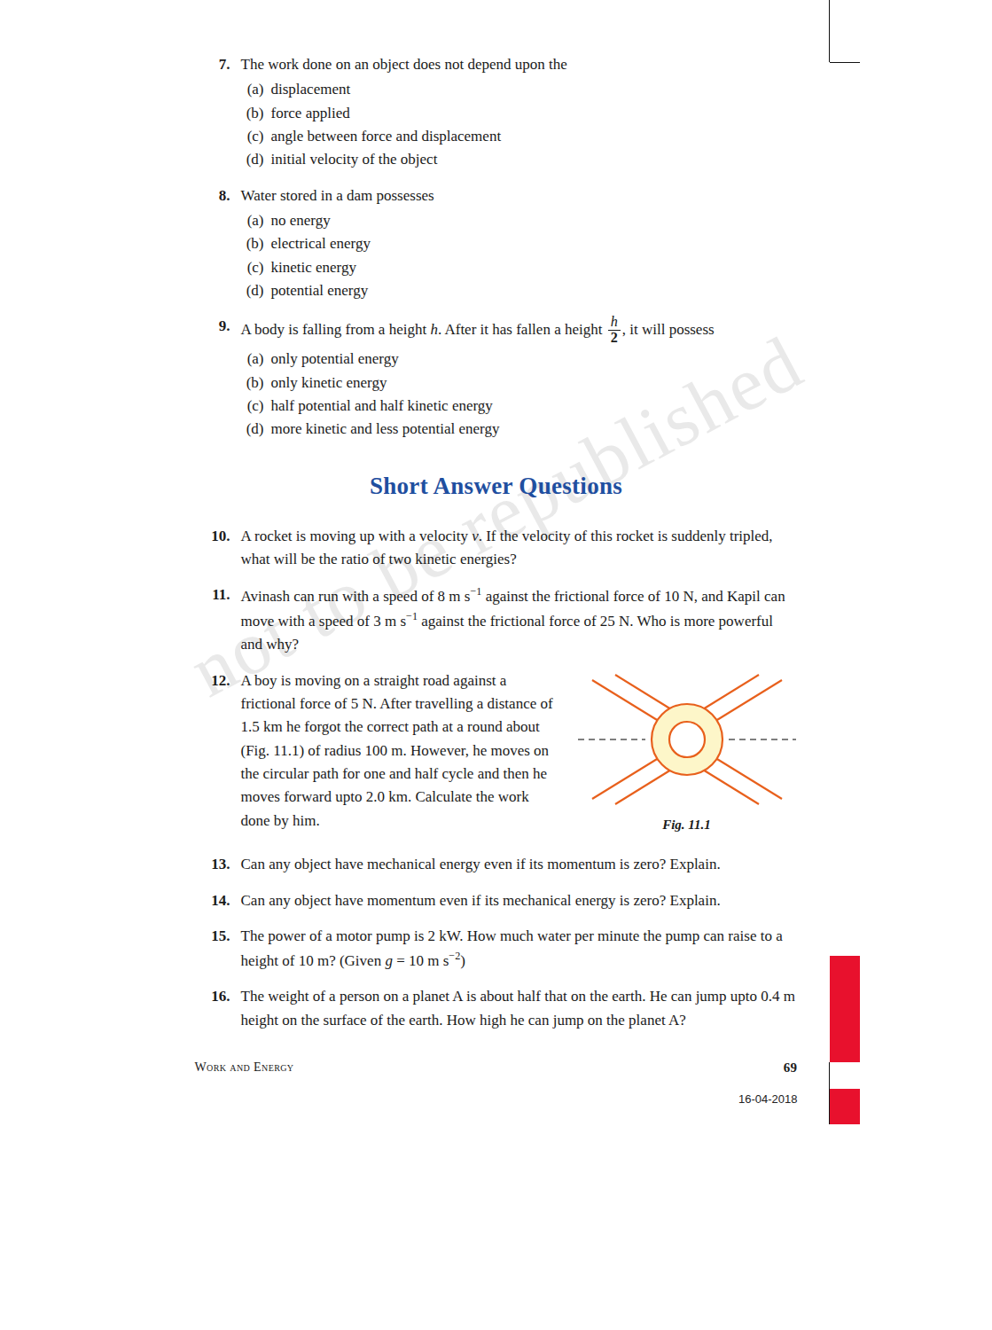not to be republished
7. The work done on an object does not depend upon the
(a) displacement
(b) force applied
(c) angle between force and displacement
(d) initial velocity of the object
8. Water stored in a dam possesses
(a) no energy
(b) electrical energy
(c) kinetic energy
(d) potential energy
9. A body is falling from a height h. After it has fallen a height h 2, it will possess
(a) only potential energy
(b) only kinetic energy
(c) half potential and half kinetic energy
(d) more kinetic and less potential energy
Short Answer Questions
10. A rocket is moving up with a velocity v. If the velocity of this rocket is suddenly tripled, what will be the ratio of two kinetic energies?
11. Avinash can run with a speed of 8 m s−1 against the frictional force of 10 N, and Kapil can move with a speed of 3 m s−1 against the frictional force of 25 N. Who is more powerful and why?
12.
Fig. 11.1
A boy is moving on a straight road against a frictional force of 5 N. After travelling a distance of 1.5 km he forgot the correct path at a round about (Fig. 11.1) of radius 100 m. However, he moves on the circular path for one and half cycle and then he moves forward upto 2.0 km. Calculate the work done by him.
13. Can any object have mechanical energy even if its momentum is zero? Explain.
14. Can any object have momentum even if its mechanical energy is zero? Explain.
15. The power of a motor pump is 2 kW. How much water per minute the pump can raise to a height of 10 m? (Given g = 10 m s−2)
16. The weight of a person on a planet A is about half that on the earth. He can jump upto 0.4 m height on the surface of the earth. How high he can jump on the planet A?
Work and Energy 69
16-04-2018